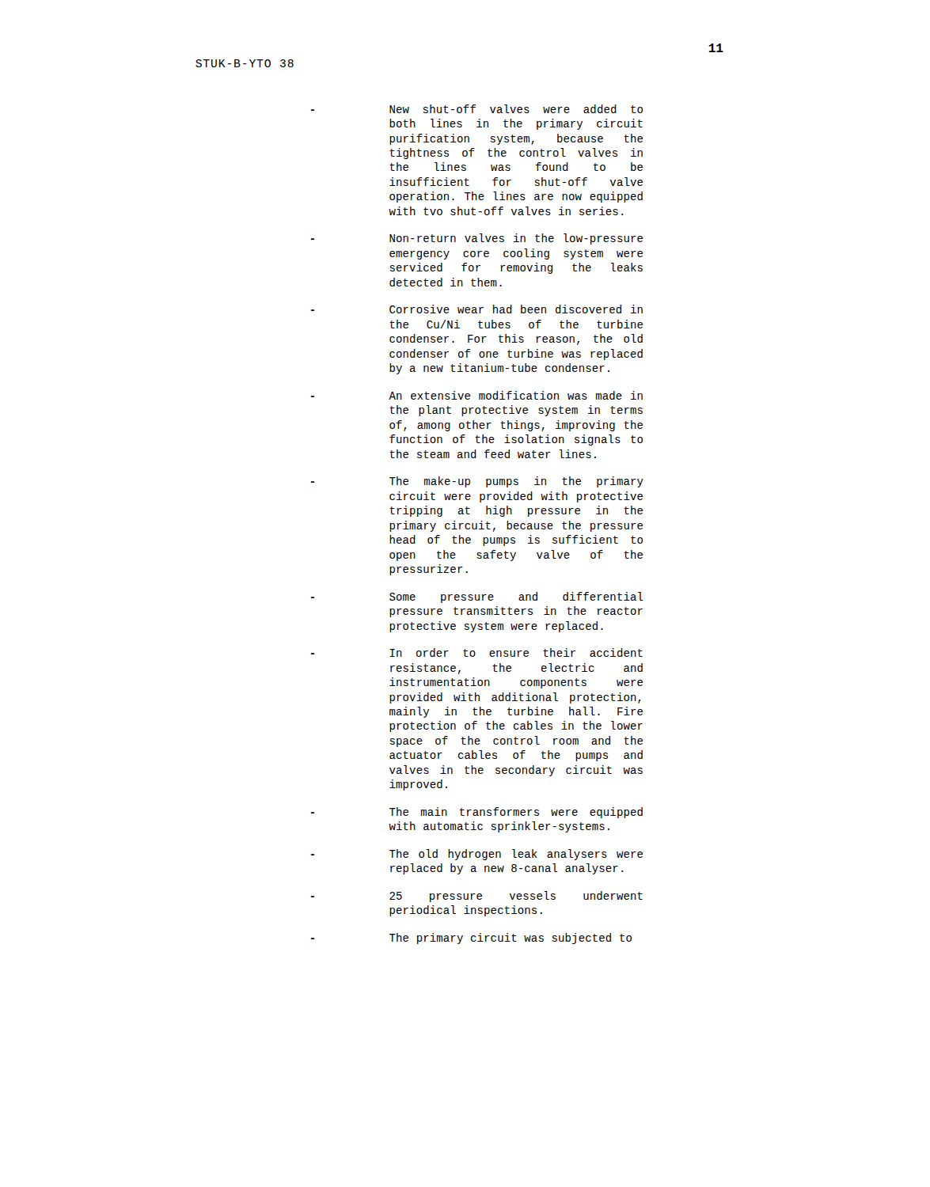11 STUK-B-YTO 38
New shut-off valves were added to both lines in the primary circuit purification system, because the tightness of the control valves in the lines was found to be insufficient for shut-off valve operation. The lines are now equipped with tvo shut-off valves in series.
Non-return valves in the low-pressure emergency core cooling system were serviced for removing the leaks detected in them.
Corrosive wear had been discovered in the Cu/Ni tubes of the turbine condenser. For this reason, the old condenser of one turbine was replaced by a new titanium-tube condenser.
An extensive modification was made in the plant protective system in terms of, among other things, improving the function of the isolation signals to the steam and feed water lines.
The make-up pumps in the primary circuit were provided with protective tripping at high pressure in the primary circuit, because the pressure head of the pumps is sufficient to open the safety valve of the pressurizer.
Some pressure and differential pressure transmitters in the reactor protective system were replaced.
In order to ensure their accident resistance, the electric and instrumentation components were provided with additional protection, mainly in the turbine hall. Fire protection of the cables in the lower space of the control room and the actuator cables of the pumps and valves in the secondary circuit was improved.
The main transformers were equipped with automatic sprinkler-systems.
The old hydrogen leak analysers were replaced by a new 8-canal analyser.
25 pressure vessels underwent periodical inspections.
The primary circuit was subjected to